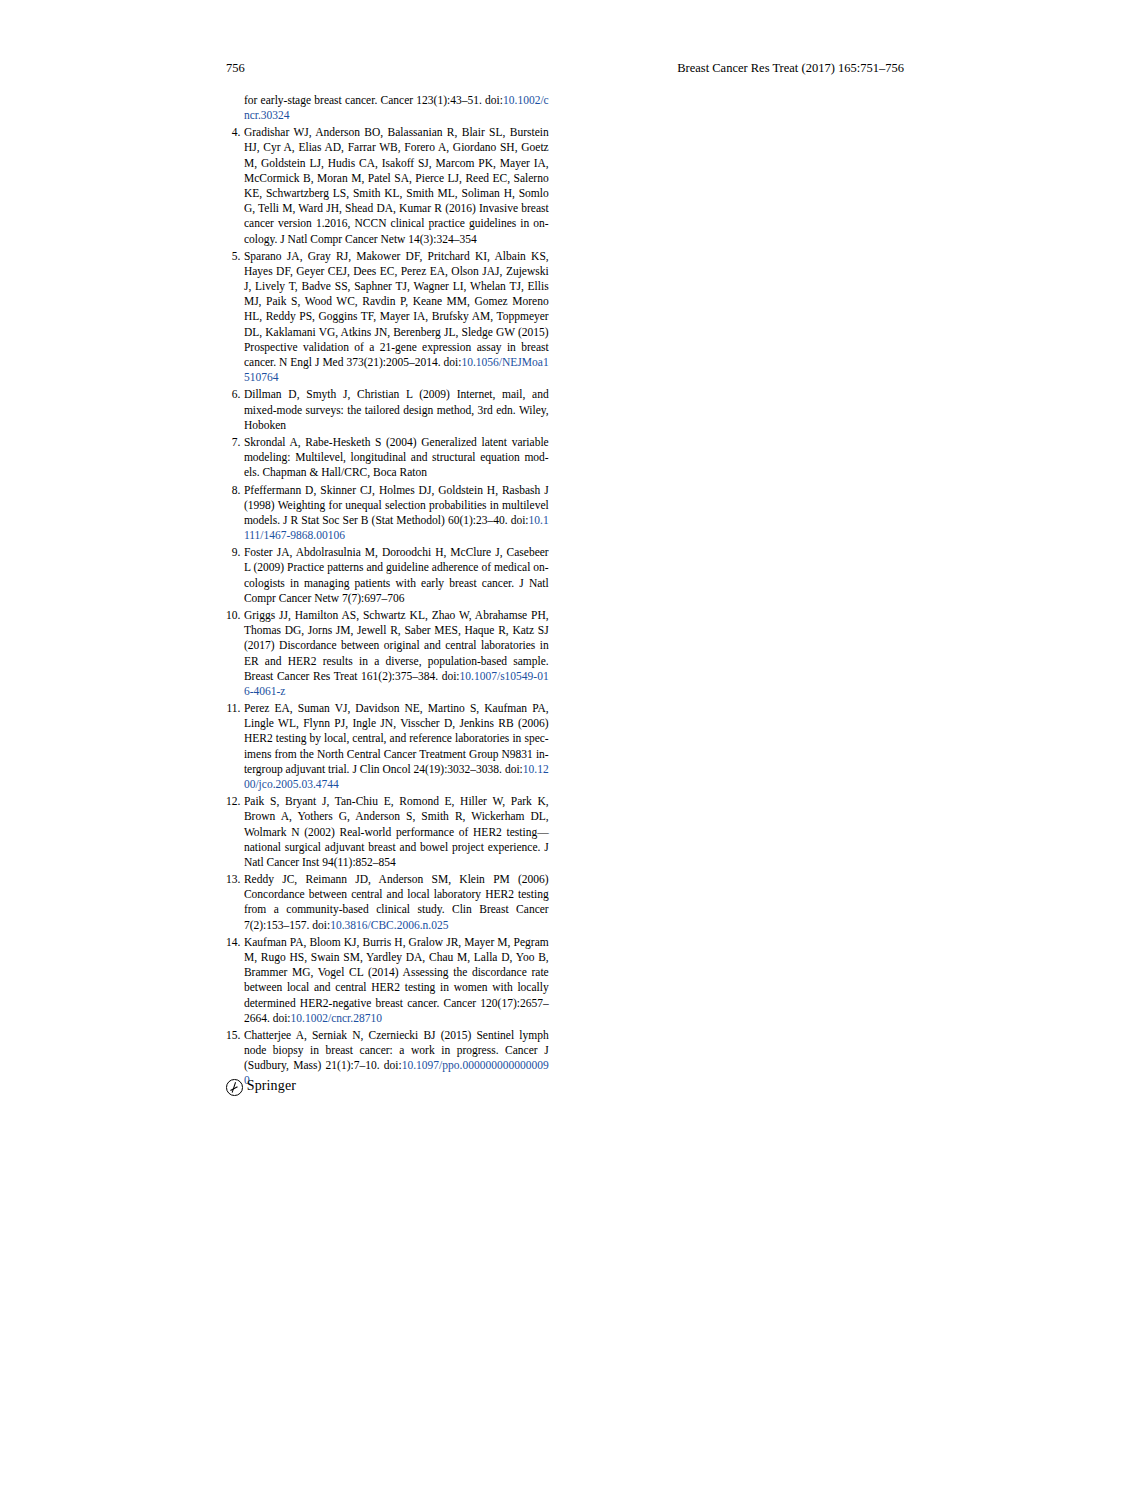756 Breast Cancer Res Treat (2017) 165:751–756
for early-stage breast cancer. Cancer 123(1):43–51. doi:10.1002/cncr.30324
4. Gradishar WJ, Anderson BO, Balassanian R, Blair SL, Burstein HJ, Cyr A, Elias AD, Farrar WB, Forero A, Giordano SH, Goetz M, Goldstein LJ, Hudis CA, Isakoff SJ, Marcom PK, Mayer IA, McCormick B, Moran M, Patel SA, Pierce LJ, Reed EC, Salerno KE, Schwartzberg LS, Smith KL, Smith ML, Soliman H, Somlo G, Telli M, Ward JH, Shead DA, Kumar R (2016) Invasive breast cancer version 1.2016, NCCN clinical practice guidelines in oncology. J Natl Compr Cancer Netw 14(3):324–354
5. Sparano JA, Gray RJ, Makower DF, Pritchard KI, Albain KS, Hayes DF, Geyer CEJ, Dees EC, Perez EA, Olson JAJ, Zujewski J, Lively T, Badve SS, Saphner TJ, Wagner LI, Whelan TJ, Ellis MJ, Paik S, Wood WC, Ravdin P, Keane MM, Gomez Moreno HL, Reddy PS, Goggins TF, Mayer IA, Brufsky AM, Toppmeyer DL, Kaklamani VG, Atkins JN, Berenberg JL, Sledge GW (2015) Prospective validation of a 21-gene expression assay in breast cancer. N Engl J Med 373(21):2005–2014. doi:10.1056/NEJMoa1510764
6. Dillman D, Smyth J, Christian L (2009) Internet, mail, and mixed-mode surveys: the tailored design method, 3rd edn. Wiley, Hoboken
7. Skrondal A, Rabe-Hesketh S (2004) Generalized latent variable modeling: Multilevel, longitudinal and structural equation models. Chapman & Hall/CRC, Boca Raton
8. Pfeffermann D, Skinner CJ, Holmes DJ, Goldstein H, Rasbash J (1998) Weighting for unequal selection probabilities in multilevel models. J R Stat Soc Ser B (Stat Methodol) 60(1):23–40. doi:10.1111/1467-9868.00106
9. Foster JA, Abdolrasulnia M, Doroodchi H, McClure J, Casebeer L (2009) Practice patterns and guideline adherence of medical oncologists in managing patients with early breast cancer. J Natl Compr Cancer Netw 7(7):697–706
10. Griggs JJ, Hamilton AS, Schwartz KL, Zhao W, Abrahamse PH, Thomas DG, Jorns JM, Jewell R, Saber MES, Haque R, Katz SJ (2017) Discordance between original and central laboratories in ER and HER2 results in a diverse, population-based sample. Breast Cancer Res Treat 161(2):375–384. doi:10.1007/s10549-016-4061-z
11. Perez EA, Suman VJ, Davidson NE, Martino S, Kaufman PA, Lingle WL, Flynn PJ, Ingle JN, Visscher D, Jenkins RB (2006) HER2 testing by local, central, and reference laboratories in specimens from the North Central Cancer Treatment Group N9831 intergroup adjuvant trial. J Clin Oncol 24(19):3032–3038. doi:10.1200/jco.2005.03.4744
12. Paik S, Bryant J, Tan-Chiu E, Romond E, Hiller W, Park K, Brown A, Yothers G, Anderson S, Smith R, Wickerham DL, Wolmark N (2002) Real-world performance of HER2 testing—national surgical adjuvant breast and bowel project experience. J Natl Cancer Inst 94(11):852–854
13. Reddy JC, Reimann JD, Anderson SM, Klein PM (2006) Concordance between central and local laboratory HER2 testing from a community-based clinical study. Clin Breast Cancer 7(2):153–157. doi:10.3816/CBC.2006.n.025
14. Kaufman PA, Bloom KJ, Burris H, Gralow JR, Mayer M, Pegram M, Rugo HS, Swain SM, Yardley DA, Chau M, Lalla D, Yoo B, Brammer MG, Vogel CL (2014) Assessing the discordance rate between local and central HER2 testing in women with locally determined HER2-negative breast cancer. Cancer 120(17):2657–2664. doi:10.1002/cncr.28710
15. Chatterjee A, Serniak N, Czerniecki BJ (2015) Sentinel lymph node biopsy in breast cancer: a work in progress. Cancer J (Sudbury, Mass) 21(1):7–10. doi:10.1097/ppo.0000000000000090
Springer